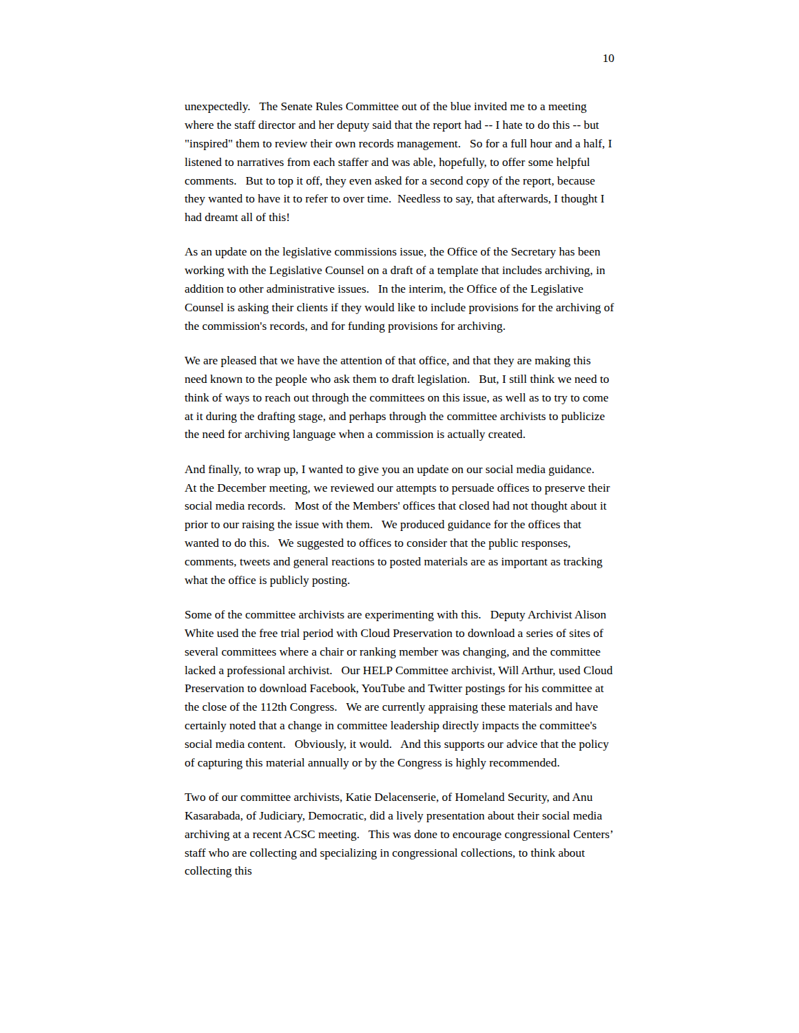10
unexpectedly. The Senate Rules Committee out of the blue invited me to a meeting where the staff director and her deputy said that the report had -- I hate to do this -- but "inspired" them to review their own records management. So for a full hour and a half, I listened to narratives from each staffer and was able, hopefully, to offer some helpful comments. But to top it off, they even asked for a second copy of the report, because they wanted to have it to refer to over time. Needless to say, that afterwards, I thought I had dreamt all of this!
As an update on the legislative commissions issue, the Office of the Secretary has been working with the Legislative Counsel on a draft of a template that includes archiving, in addition to other administrative issues. In the interim, the Office of the Legislative Counsel is asking their clients if they would like to include provisions for the archiving of the commission's records, and for funding provisions for archiving.
We are pleased that we have the attention of that office, and that they are making this need known to the people who ask them to draft legislation. But, I still think we need to think of ways to reach out through the committees on this issue, as well as to try to come at it during the drafting stage, and perhaps through the committee archivists to publicize the need for archiving language when a commission is actually created.
And finally, to wrap up, I wanted to give you an update on our social media guidance. At the December meeting, we reviewed our attempts to persuade offices to preserve their social media records. Most of the Members' offices that closed had not thought about it prior to our raising the issue with them. We produced guidance for the offices that wanted to do this. We suggested to offices to consider that the public responses, comments, tweets and general reactions to posted materials are as important as tracking what the office is publicly posting.
Some of the committee archivists are experimenting with this. Deputy Archivist Alison White used the free trial period with Cloud Preservation to download a series of sites of several committees where a chair or ranking member was changing, and the committee lacked a professional archivist. Our HELP Committee archivist, Will Arthur, used Cloud Preservation to download Facebook, YouTube and Twitter postings for his committee at the close of the 112th Congress. We are currently appraising these materials and have certainly noted that a change in committee leadership directly impacts the committee's social media content. Obviously, it would. And this supports our advice that the policy of capturing this material annually or by the Congress is highly recommended.
Two of our committee archivists, Katie Delacenserie, of Homeland Security, and Anu Kasarabada, of Judiciary, Democratic, did a lively presentation about their social media archiving at a recent ACSC meeting. This was done to encourage congressional Centers’ staff who are collecting and specializing in congressional collections, to think about collecting this